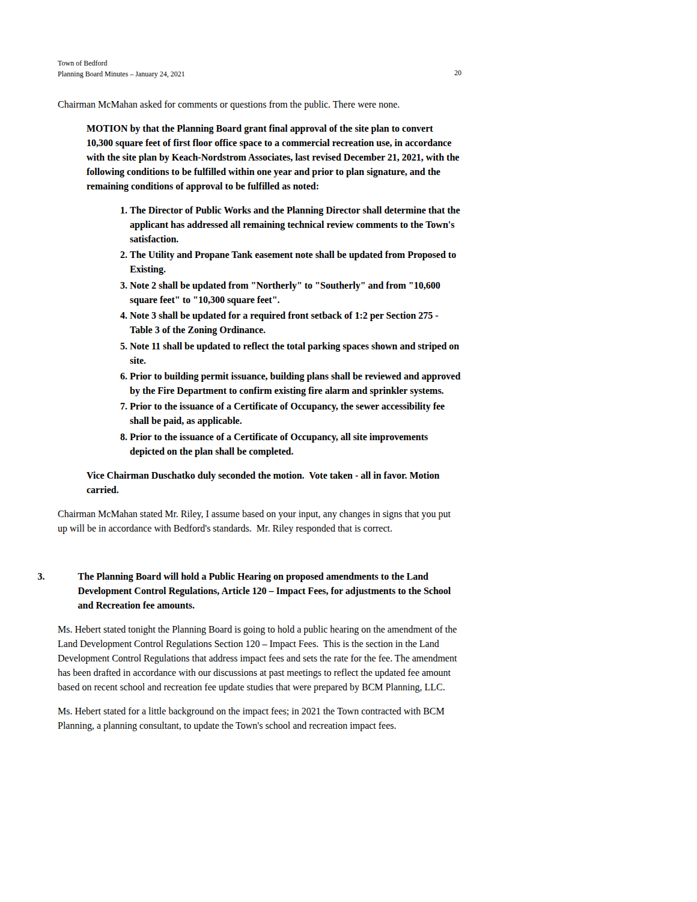Town of Bedford Planning Board Minutes – January 24, 2021 20
Chairman McMahan asked for comments or questions from the public. There were none.
MOTION by that the Planning Board grant final approval of the site plan to convert 10,300 square feet of first floor office space to a commercial recreation use, in accordance with the site plan by Keach-Nordstrom Associates, last revised December 21, 2021, with the following conditions to be fulfilled within one year and prior to plan signature, and the remaining conditions of approval to be fulfilled as noted:
The Director of Public Works and the Planning Director shall determine that the applicant has addressed all remaining technical review comments to the Town's satisfaction.
The Utility and Propane Tank easement note shall be updated from Proposed to Existing.
Note 2 shall be updated from "Northerly" to "Southerly" and from "10,600 square feet" to "10,300 square feet".
Note 3 shall be updated for a required front setback of 1:2 per Section 275 - Table 3 of the Zoning Ordinance.
Note 11 shall be updated to reflect the total parking spaces shown and striped on site.
Prior to building permit issuance, building plans shall be reviewed and approved by the Fire Department to confirm existing fire alarm and sprinkler systems.
Prior to the issuance of a Certificate of Occupancy, the sewer accessibility fee shall be paid, as applicable.
Prior to the issuance of a Certificate of Occupancy, all site improvements depicted on the plan shall be completed.
Vice Chairman Duschatko duly seconded the motion. Vote taken - all in favor. Motion carried.
Chairman McMahan stated Mr. Riley, I assume based on your input, any changes in signs that you put up will be in accordance with Bedford's standards. Mr. Riley responded that is correct.
3. The Planning Board will hold a Public Hearing on proposed amendments to the Land Development Control Regulations, Article 120 – Impact Fees, for adjustments to the School and Recreation fee amounts.
Ms. Hebert stated tonight the Planning Board is going to hold a public hearing on the amendment of the Land Development Control Regulations Section 120 – Impact Fees. This is the section in the Land Development Control Regulations that address impact fees and sets the rate for the fee. The amendment has been drafted in accordance with our discussions at past meetings to reflect the updated fee amount based on recent school and recreation fee update studies that were prepared by BCM Planning, LLC.
Ms. Hebert stated for a little background on the impact fees; in 2021 the Town contracted with BCM Planning, a planning consultant, to update the Town's school and recreation impact fees.